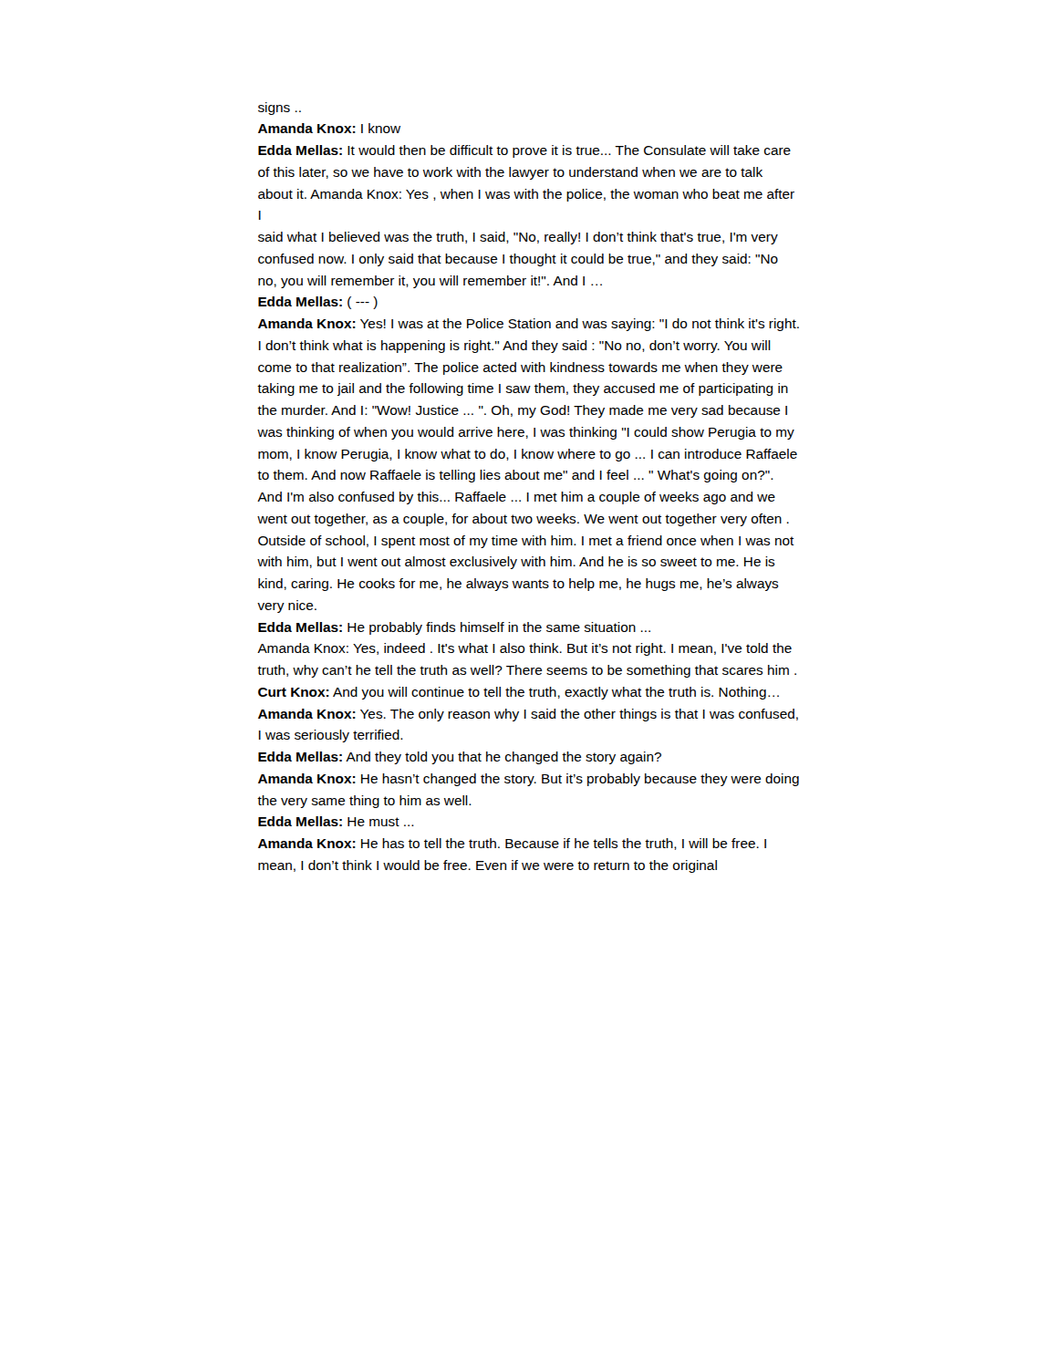signs ..
Amanda Knox: I know
Edda Mellas: It would then be difficult to prove it is true... The Consulate will take care of this later, so we have to work with the lawyer to understand when we are to talk about it. Amanda Knox: Yes , when I was with the police, the woman who beat me after I
said what I believed was the truth, I said, "No, really! I don’t think that's true, I'm very confused now. I only said that because I thought it could be true," and they said: "No no, you will remember it, you will remember it!". And I …
Edda Mellas: ( --- )
Amanda Knox: Yes! I was at the Police Station and was saying: "I do not think it's right. I don’t think what is happening is right." And they said : "No no, don’t worry. You will come to that realization”. The police acted with kindness towards me when they were taking me to jail and the following time I saw them, they accused me of participating in the murder. And I: "Wow! Justice ... ". Oh, my God! They made me very sad because I was thinking of when you would arrive here, I was thinking "I could show Perugia to my mom, I know Perugia, I know what to do, I know where to go ... I can introduce Raffaele to them. And now Raffaele is telling lies about me" and I feel ... " What's going on?". And I'm also confused by this... Raffaele ... I met him a couple of weeks ago and we went out together, as a couple, for about two weeks. We went out together very often . Outside of school, I spent most of my time with him. I met a friend once when I was not with him, but I went out almost exclusively with him. And he is so sweet to me. He is kind, caring. He cooks for me, he always wants to help me, he hugs me, he’s always very nice.
Edda Mellas: He probably finds himself in the same situation ...
Amanda Knox: Yes, indeed . It's what I also think. But it’s not right. I mean, I've told the truth, why can’t he tell the truth as well? There seems to be something that scares him .
Curt Knox: And you will continue to tell the truth, exactly what the truth is. Nothing…
Amanda Knox: Yes. The only reason why I said the other things is that I was confused, I was seriously terrified.
Edda Mellas: And they told you that he changed the story again?
Amanda Knox: He hasn’t changed the story. But it’s probably because they were doing the very same thing to him as well.
Edda Mellas: He must ...
Amanda Knox: He has to tell the truth. Because if he tells the truth, I will be free. I mean, I don’t think I would be free. Even if we were to return to the original